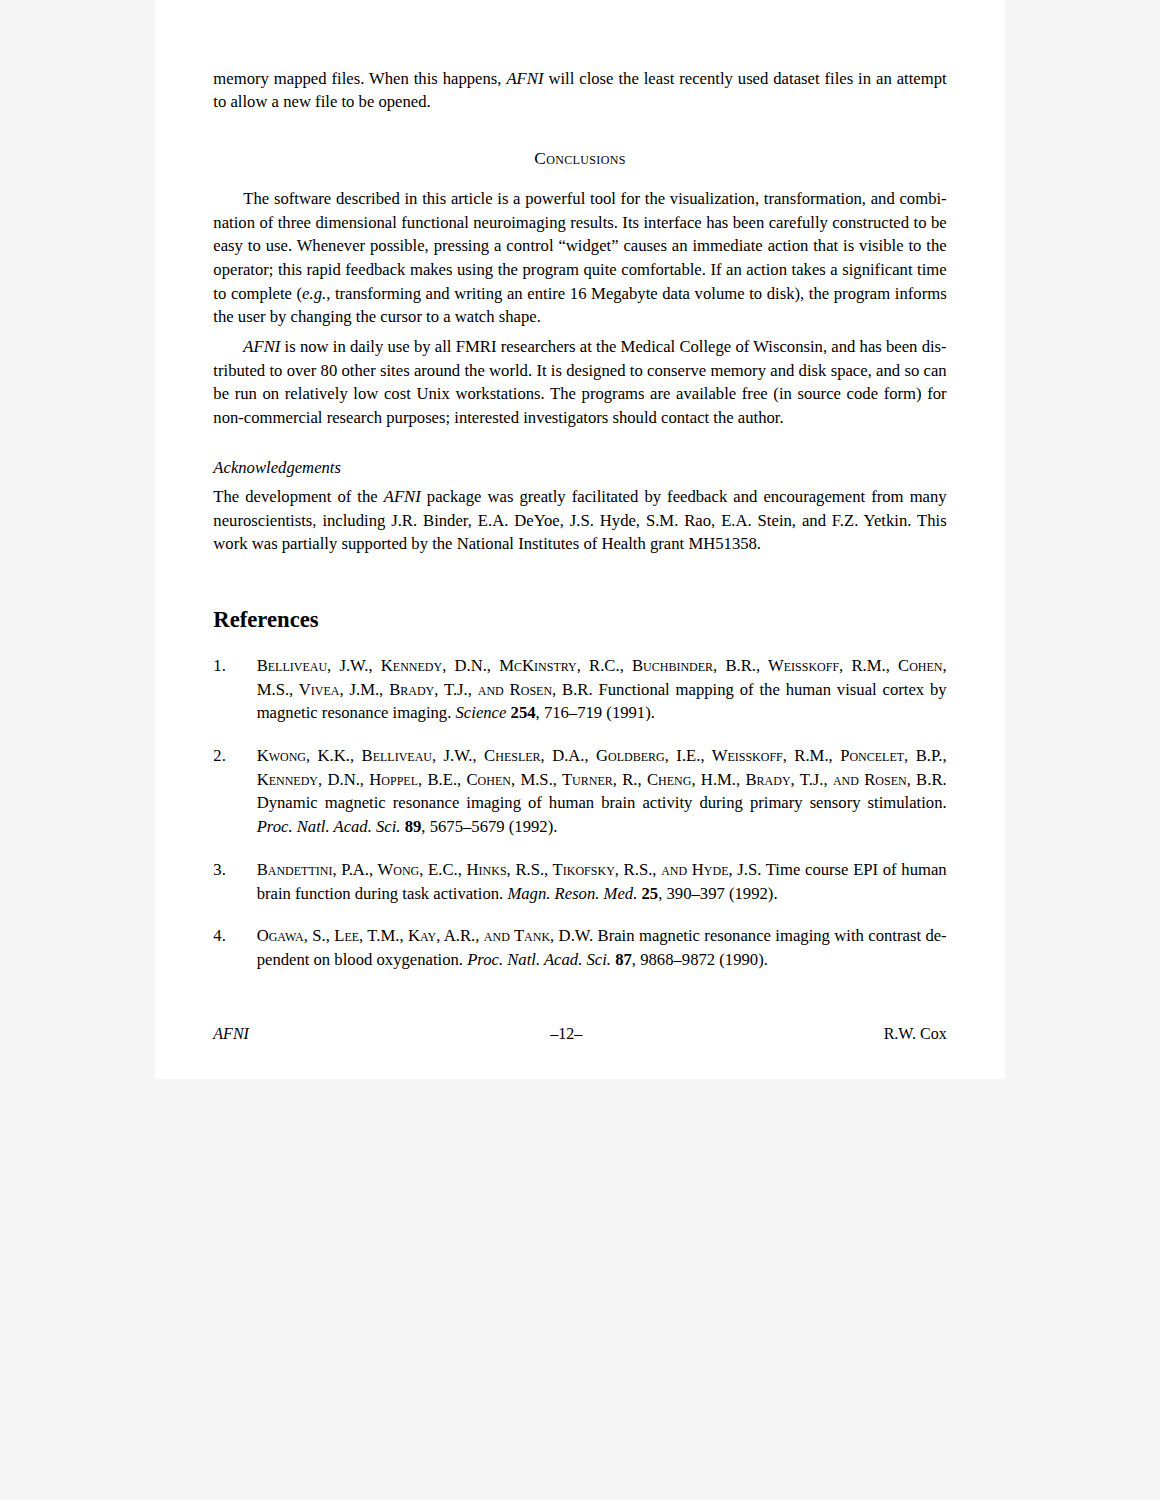memory mapped files. When this happens, AFNI will close the least recently used dataset files in an attempt to allow a new file to be opened.
Conclusions
The software described in this article is a powerful tool for the visualization, transformation, and combination of three dimensional functional neuroimaging results. Its interface has been carefully constructed to be easy to use. Whenever possible, pressing a control “widget” causes an immediate action that is visible to the operator; this rapid feedback makes using the program quite comfortable. If an action takes a significant time to complete (e.g., transforming and writing an entire 16 Megabyte data volume to disk), the program informs the user by changing the cursor to a watch shape.
AFNI is now in daily use by all FMRI researchers at the Medical College of Wisconsin, and has been distributed to over 80 other sites around the world. It is designed to conserve memory and disk space, and so can be run on relatively low cost Unix workstations. The programs are available free (in source code form) for non-commercial research purposes; interested investigators should contact the author.
Acknowledgements
The development of the AFNI package was greatly facilitated by feedback and encouragement from many neuroscientists, including J.R. Binder, E.A. DeYoe, J.S. Hyde, S.M. Rao, E.A. Stein, and F.Z. Yetkin. This work was partially supported by the National Institutes of Health grant MH51358.
References
1. Belliveau, J.W., Kennedy, D.N., McKinstry, R.C., Buchbinder, B.R., Weisskoff, R.M., Cohen, M.S., Vivea, J.M., Brady, T.J., and Rosen, B.R. Functional mapping of the human visual cortex by magnetic resonance imaging. Science 254, 716–719 (1991).
2. Kwong, K.K., Belliveau, J.W., Chesler, D.A., Goldberg, I.E., Weisskoff, R.M., Poncelet, B.P., Kennedy, D.N., Hoppel, B.E., Cohen, M.S., Turner, R., Cheng, H.M., Brady, T.J., and Rosen, B.R. Dynamic magnetic resonance imaging of human brain activity during primary sensory stimulation. Proc. Natl. Acad. Sci. 89, 5675–5679 (1992).
3. Bandettini, P.A., Wong, E.C., Hinks, R.S., Tikofsky, R.S., and Hyde, J.S. Time course EPI of human brain function during task activation. Magn. Reson. Med. 25, 390–397 (1992).
4. Ogawa, S., Lee, T.M., Kay, A.R., and Tank, D.W. Brain magnetic resonance imaging with contrast dependent on blood oxygenation. Proc. Natl. Acad. Sci. 87, 9868–9872 (1990).
AFNI
–12–
R.W. Cox